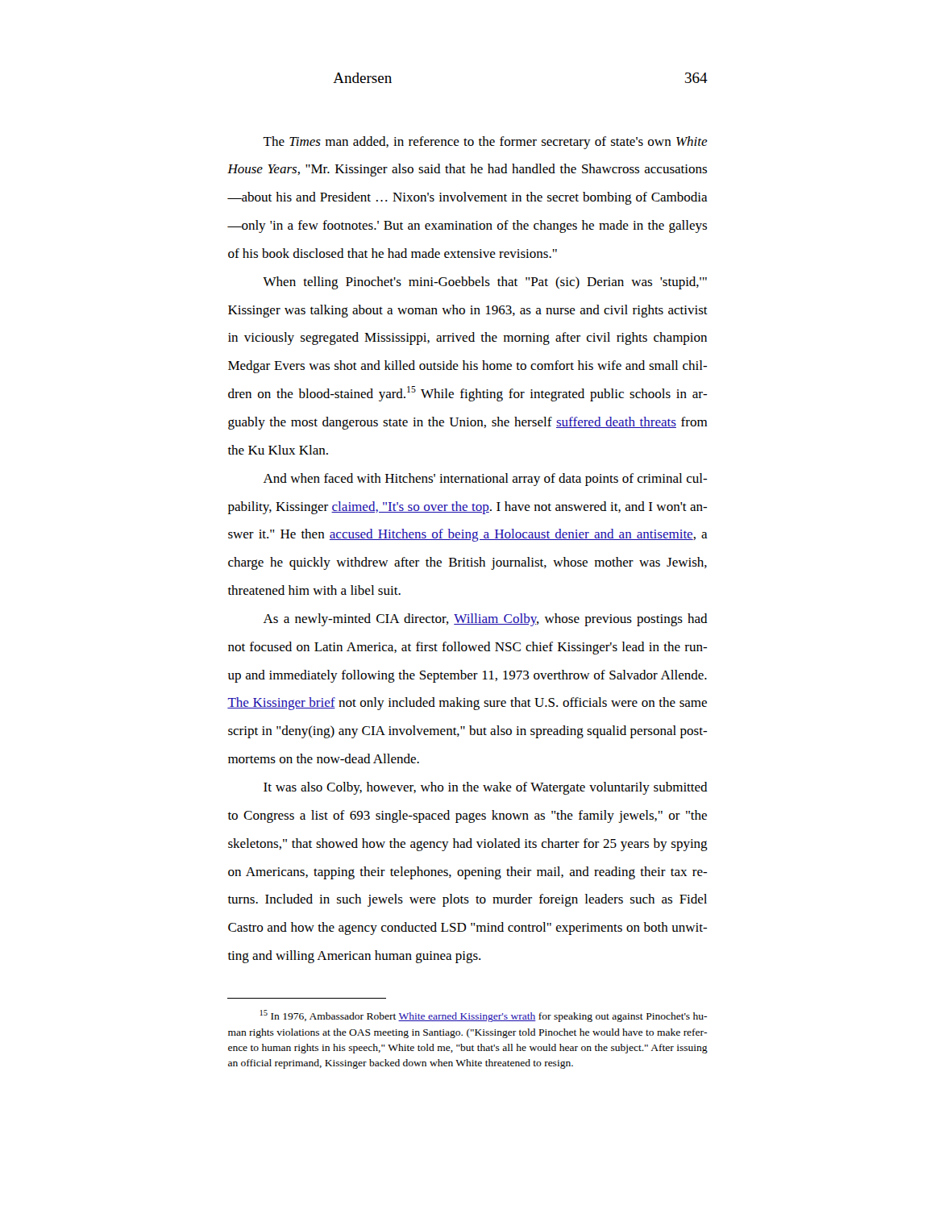Andersen 364
The Times man added, in reference to the former secretary of state's own White House Years, "Mr. Kissinger also said that he had handled the Shawcross accusations—about his and President … Nixon's involvement in the secret bombing of Cambodia—only 'in a few footnotes.' But an examination of the changes he made in the galleys of his book disclosed that he had made extensive revisions."
When telling Pinochet's mini-Goebbels that "Pat (sic) Derian was 'stupid,'" Kissinger was talking about a woman who in 1963, as a nurse and civil rights activist in viciously segregated Mississippi, arrived the morning after civil rights champion Medgar Evers was shot and killed outside his home to comfort his wife and small children on the blood-stained yard.15 While fighting for integrated public schools in arguably the most dangerous state in the Union, she herself suffered death threats from the Ku Klux Klan.
And when faced with Hitchens' international array of data points of criminal culpability, Kissinger claimed, "It's so over the top. I have not answered it, and I won't answer it." He then accused Hitchens of being a Holocaust denier and an antisemite, a charge he quickly withdrew after the British journalist, whose mother was Jewish, threatened him with a libel suit.
As a newly-minted CIA director, William Colby, whose previous postings had not focused on Latin America, at first followed NSC chief Kissinger's lead in the run-up and immediately following the September 11, 1973 overthrow of Salvador Allende. The Kissinger brief not only included making sure that U.S. officials were on the same script in "deny(ing) any CIA involvement," but also in spreading squalid personal postmortems on the now-dead Allende.
It was also Colby, however, who in the wake of Watergate voluntarily submitted to Congress a list of 693 single-spaced pages known as "the family jewels," or "the skeletons," that showed how the agency had violated its charter for 25 years by spying on Americans, tapping their telephones, opening their mail, and reading their tax returns. Included in such jewels were plots to murder foreign leaders such as Fidel Castro and how the agency conducted LSD "mind control" experiments on both unwitting and willing American human guinea pigs.
15 In 1976, Ambassador Robert White earned Kissinger's wrath for speaking out against Pinochet's human rights violations at the OAS meeting in Santiago. ("Kissinger told Pinochet he would have to make reference to human rights in his speech," White told me, "but that's all he would hear on the subject." After issuing an official reprimand, Kissinger backed down when White threatened to resign.